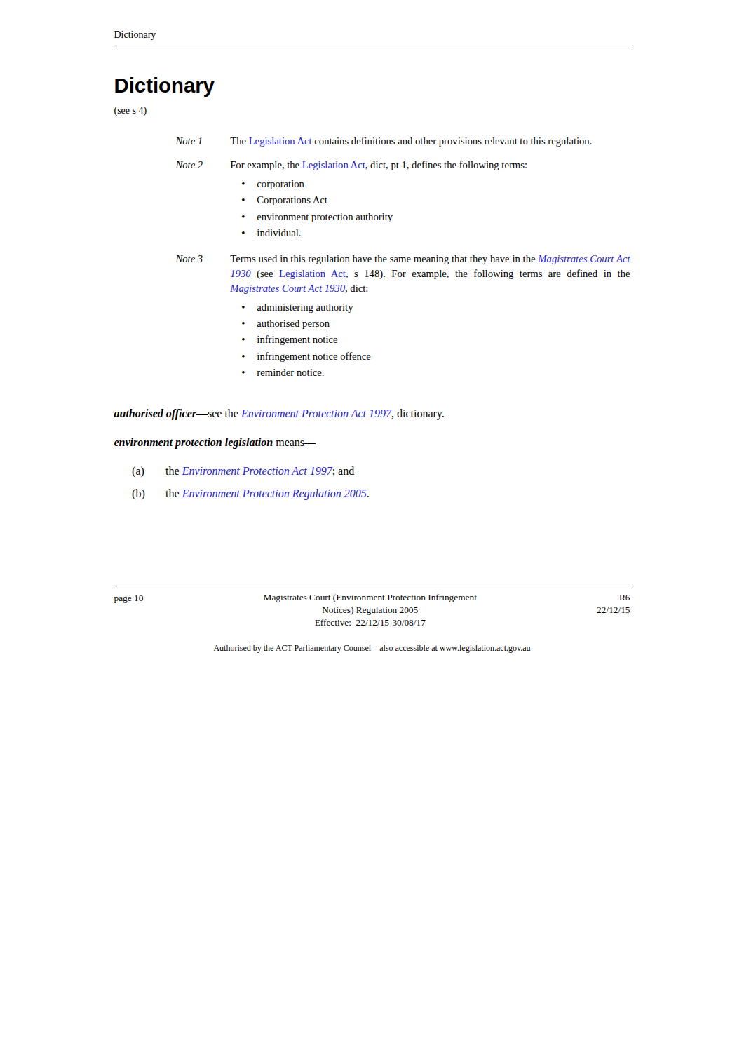Dictionary
Dictionary
(see s 4)
Note 1
The Legislation Act contains definitions and other provisions relevant to this regulation.
Note 2
For example, the Legislation Act, dict, pt 1, defines the following terms:
corporation
Corporations Act
environment protection authority
individual.
Note 3
Terms used in this regulation have the same meaning that they have in the Magistrates Court Act 1930 (see Legislation Act, s 148). For example, the following terms are defined in the Magistrates Court Act 1930, dict:
administering authority
authorised person
infringement notice
infringement notice offence
reminder notice.
authorised officer—see the Environment Protection Act 1997, dictionary.
environment protection legislation means—
(a)
the Environment Protection Act 1997; and
(b)
the Environment Protection Regulation 2005.
page 10
Magistrates Court (Environment Protection Infringement
Notices) Regulation 2005
Effective: 22/12/15-30/08/17
R6
22/12/15
Authorised by the ACT Parliamentary Counsel—also accessible at www.legislation.act.gov.au